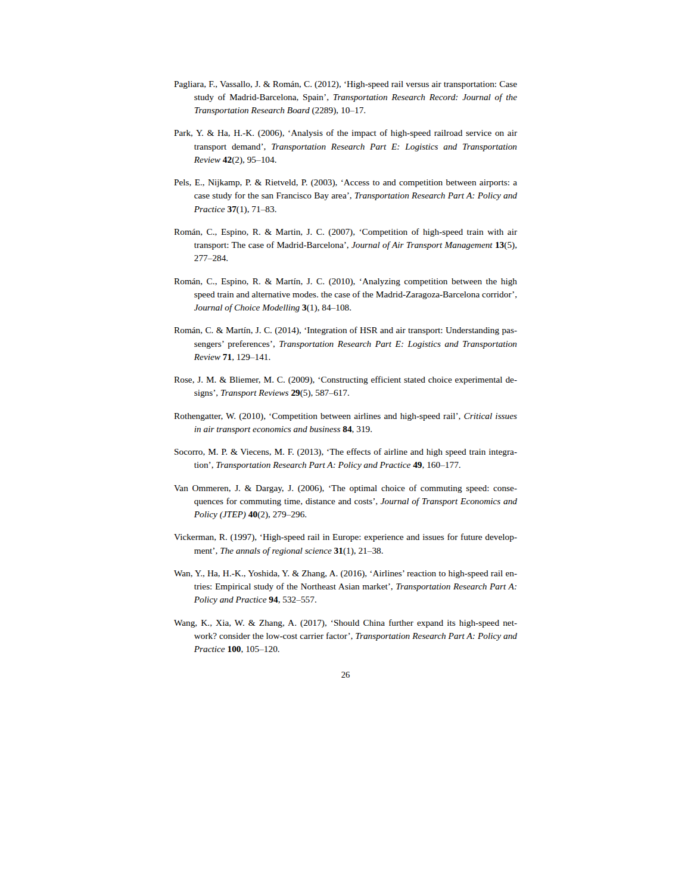Pagliara, F., Vassallo, J. & Román, C. (2012), ‘High-speed rail versus air transportation: Case study of Madrid-Barcelona, Spain’, Transportation Research Record: Journal of the Transportation Research Board (2289), 10–17.
Park, Y. & Ha, H.-K. (2006), ‘Analysis of the impact of high-speed railroad service on air transport demand’, Transportation Research Part E: Logistics and Transportation Review 42(2), 95–104.
Pels, E., Nijkamp, P. & Rietveld, P. (2003), ‘Access to and competition between airports: a case study for the san Francisco Bay area’, Transportation Research Part A: Policy and Practice 37(1), 71–83.
Román, C., Espino, R. & Martin, J. C. (2007), ‘Competition of high-speed train with air transport: The case of Madrid-Barcelona’, Journal of Air Transport Management 13(5), 277–284.
Román, C., Espino, R. & Martín, J. C. (2010), ‘Analyzing competition between the high speed train and alternative modes. the case of the Madrid-Zaragoza-Barcelona corridor’, Journal of Choice Modelling 3(1), 84–108.
Román, C. & Martín, J. C. (2014), ‘Integration of HSR and air transport: Understanding passengers’ preferences’, Transportation Research Part E: Logistics and Transportation Review 71, 129–141.
Rose, J. M. & Bliemer, M. C. (2009), ‘Constructing efficient stated choice experimental designs’, Transport Reviews 29(5), 587–617.
Rothengatter, W. (2010), ‘Competition between airlines and high-speed rail’, Critical issues in air transport economics and business 84, 319.
Socorro, M. P. & Viecens, M. F. (2013), ‘The effects of airline and high speed train integration’, Transportation Research Part A: Policy and Practice 49, 160–177.
Van Ommeren, J. & Dargay, J. (2006), ‘The optimal choice of commuting speed: consequences for commuting time, distance and costs’, Journal of Transport Economics and Policy (JTEP) 40(2), 279–296.
Vickerman, R. (1997), ‘High-speed rail in Europe: experience and issues for future development’, The annals of regional science 31(1), 21–38.
Wan, Y., Ha, H.-K., Yoshida, Y. & Zhang, A. (2016), ‘Airlines’ reaction to high-speed rail entries: Empirical study of the Northeast Asian market’, Transportation Research Part A: Policy and Practice 94, 532–557.
Wang, K., Xia, W. & Zhang, A. (2017), ‘Should China further expand its high-speed network? consider the low-cost carrier factor’, Transportation Research Part A: Policy and Practice 100, 105–120.
26